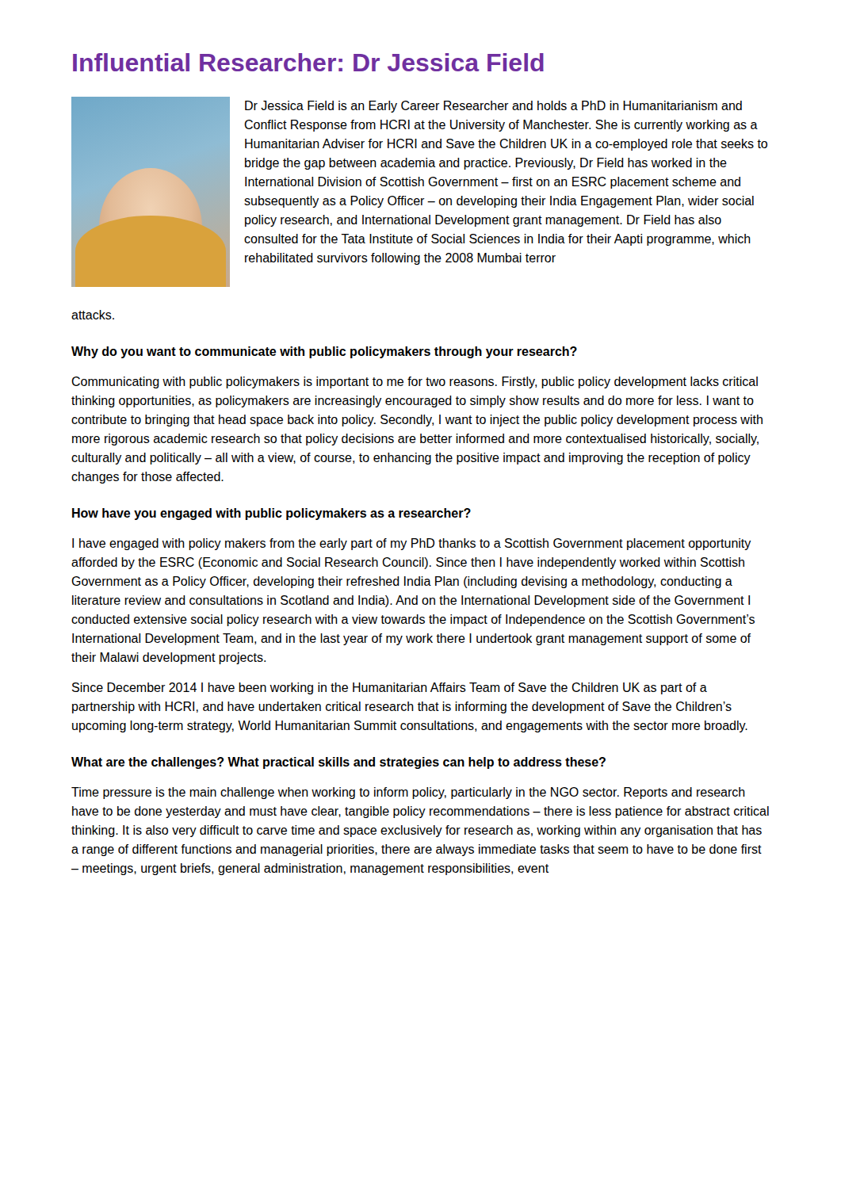Influential Researcher: Dr Jessica Field
Dr Jessica Field is an Early Career Researcher and holds a PhD in Humanitarianism and Conflict Response from HCRI at the University of Manchester. She is currently working as a Humanitarian Adviser for HCRI and Save the Children UK in a co-employed role that seeks to bridge the gap between academia and practice. Previously, Dr Field has worked in the International Division of Scottish Government – first on an ESRC placement scheme and subsequently as a Policy Officer – on developing their India Engagement Plan, wider social policy research, and International Development grant management. Dr Field has also consulted for the Tata Institute of Social Sciences in India for their Aapti programme, which rehabilitated survivors following the 2008 Mumbai terror
attacks.
Why do you want to communicate with public policymakers through your research?
Communicating with public policymakers is important to me for two reasons. Firstly, public policy development lacks critical thinking opportunities, as policymakers are increasingly encouraged to simply show results and do more for less. I want to contribute to bringing that head space back into policy. Secondly, I want to inject the public policy development process with more rigorous academic research so that policy decisions are better informed and more contextualised historically, socially, culturally and politically – all with a view, of course, to enhancing the positive impact and improving the reception of policy changes for those affected.
How have you engaged with public policymakers as a researcher?
I have engaged with policy makers from the early part of my PhD thanks to a Scottish Government placement opportunity afforded by the ESRC (Economic and Social Research Council). Since then I have independently worked within Scottish Government as a Policy Officer, developing their refreshed India Plan (including devising a methodology, conducting a literature review and consultations in Scotland and India). And on the International Development side of the Government I conducted extensive social policy research with a view towards the impact of Independence on the Scottish Government’s International Development Team, and in the last year of my work there I undertook grant management support of some of their Malawi development projects.
Since December 2014 I have been working in the Humanitarian Affairs Team of Save the Children UK as part of a partnership with HCRI, and have undertaken critical research that is informing the development of Save the Children’s upcoming long-term strategy, World Humanitarian Summit consultations, and engagements with the sector more broadly.
What are the challenges? What practical skills and strategies can help to address these?
Time pressure is the main challenge when working to inform policy, particularly in the NGO sector. Reports and research have to be done yesterday and must have clear, tangible policy recommendations – there is less patience for abstract critical thinking. It is also very difficult to carve time and space exclusively for research as, working within any organisation that has a range of different functions and managerial priorities, there are always immediate tasks that seem to have to be done first – meetings, urgent briefs, general administration, management responsibilities, event